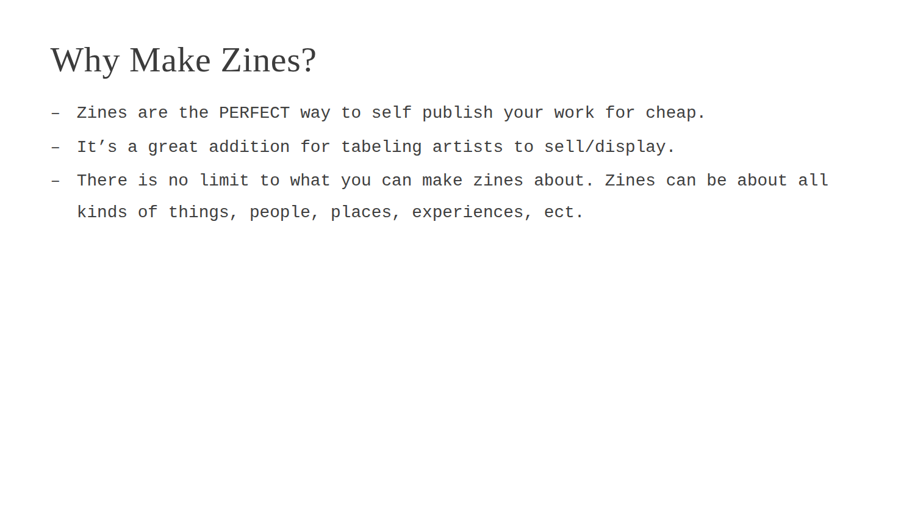Why Make Zines?
Zines are the PERFECT way to self publish your work for cheap.
It’s a great addition for tabeling artists to sell/display.
There is no limit to what you can make zines about. Zines can be about all kinds of things, people, places, experiences, ect.